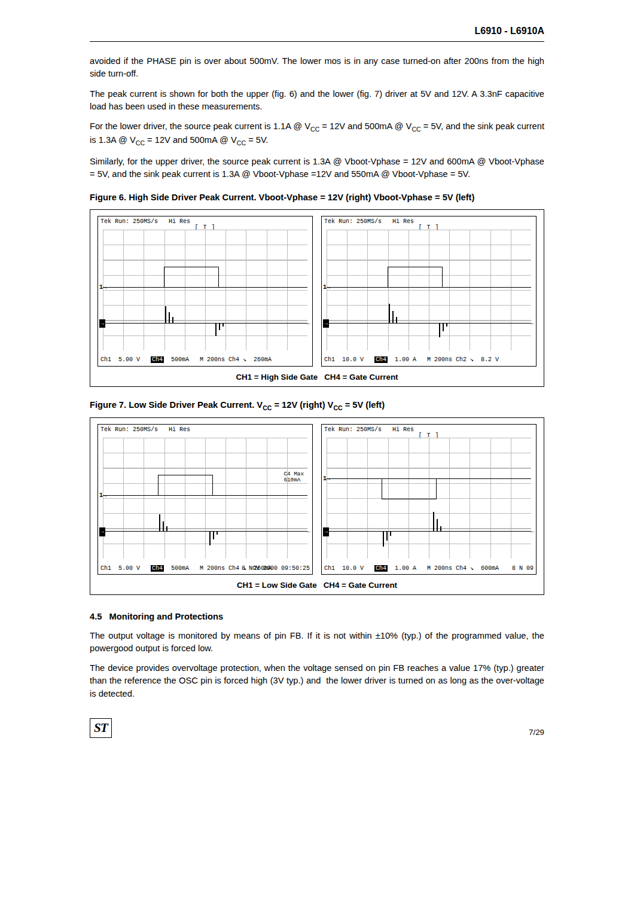L6910 - L6910A
avoided if the PHASE pin is over about 500mV. The lower mos is in any case turned-on after 200ns from the high side turn-off.
The peak current is shown for both the upper (fig. 6) and the lower (fig. 7) driver at 5V and 12V. A 3.3nF capacitive load has been used in these measurements.
For the lower driver, the source peak current is 1.1A @ VCC = 12V and 500mA @ VCC = 5V, and the sink peak current is 1.3A @ VCC = 12V and 500mA @ VCC = 5V.
Similarly, for the upper driver, the source peak current is 1.3A @ Vboot-Vphase = 12V and 600mA @ Vboot-Vphase = 5V, and the sink peak current is 1.3A @ Vboot-Vphase =12V and 550mA @ Vboot-Vphase = 5V.
Figure 6. High Side Driver Peak Current. Vboot-Vphase = 12V (right) Vboot-Vphase = 5V (left)
Tek Run: 250MS/s Hi Res [ T ]
1→
→
← Ch1 5.00 V Ch4 500mA M 200ns Ch4 ↘ 260mA
Tek Run: 250MS/s Hi Res [ T ]
1→
→
← Ch1 10.0 V Ch4 1.00 A M 200ns Ch2 ↘ 8.2 V
CH1 = High Side Gate CH4 = Gate Current
Figure 7. Low Side Driver Peak Current. VCC = 12V (right) VCC = 5V (left)
Tek Run: 250MS/s Hi Res
C4 Max 610mA 1→
→
← Ch1 5.00 V Ch4 500mA M 200ns Ch4 ↘ 260mA 8 NOV 2000 09:50:25
Tek Run: 250MS/s Hi Res [ T ]
1→
→
← Ch1 10.0 V Ch4 1.00 A M 200ns Ch4 ↘ 600mA 8 N 09
CH1 = Low Side Gate CH4 = Gate Current
4.5 Monitoring and Protections
The output voltage is monitored by means of pin FB. If it is not within ±10% (typ.) of the programmed value, the powergood output is forced low.
The device provides overvoltage protection, when the voltage sensed on pin FB reaches a value 17% (typ.) greater than the reference the OSC pin is forced high (3V typ.) and the lower driver is turned on as long as the over-voltage is detected.
SТ 7/29